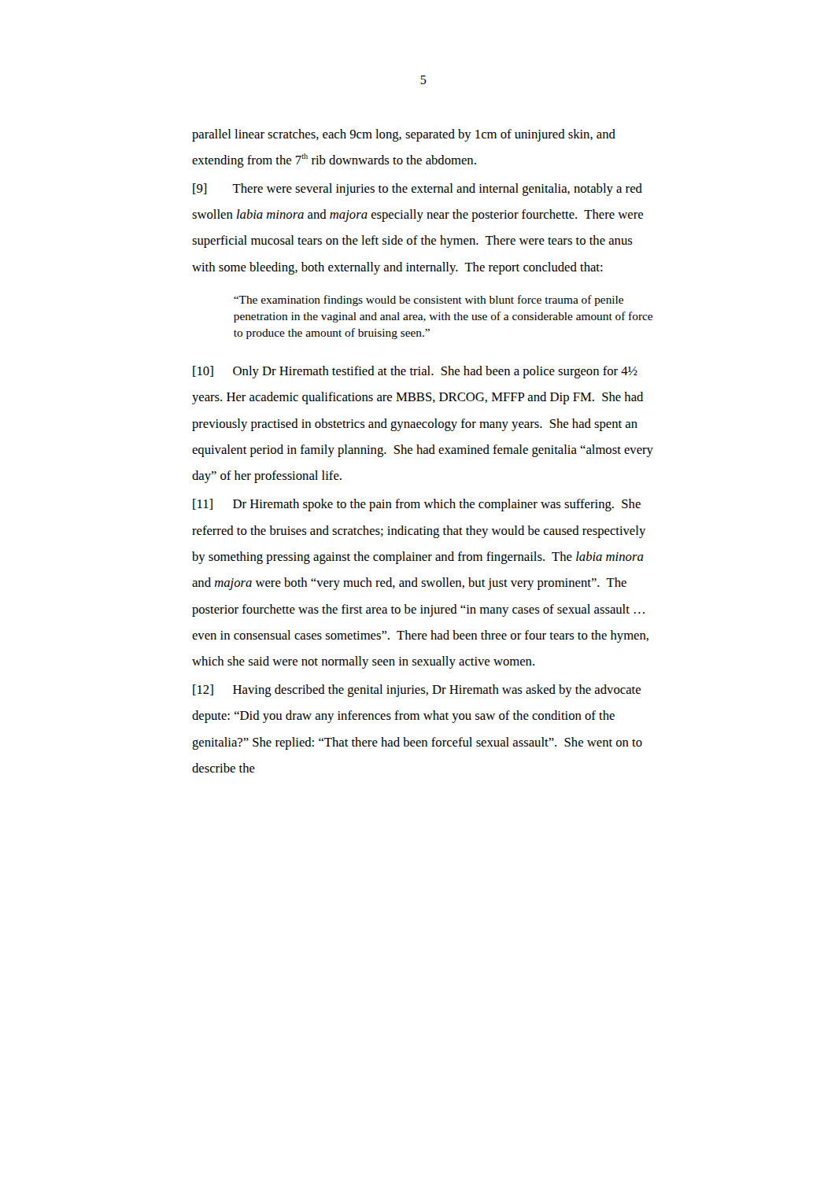5
parallel linear scratches, each 9cm long, separated by 1cm of uninjured skin, and extending from the 7th rib downwards to the abdomen.
[9] There were several injuries to the external and internal genitalia, notably a red swollen labia minora and majora especially near the posterior fourchette. There were superficial mucosal tears on the left side of the hymen. There were tears to the anus with some bleeding, both externally and internally. The report concluded that:
“The examination findings would be consistent with blunt force trauma of penile penetration in the vaginal and anal area, with the use of a considerable amount of force to produce the amount of bruising seen.”
[10] Only Dr Hiremath testified at the trial. She had been a police surgeon for 4½ years. Her academic qualifications are MBBS, DRCOG, MFFP and Dip FM. She had previously practised in obstetrics and gynaecology for many years. She had spent an equivalent period in family planning. She had examined female genitalia “almost every day” of her professional life.
[11] Dr Hiremath spoke to the pain from which the complainer was suffering. She referred to the bruises and scratches; indicating that they would be caused respectively by something pressing against the complainer and from fingernails. The labia minora and majora were both “very much red, and swollen, but just very prominent”. The posterior fourchette was the first area to be injured “in many cases of sexual assault … even in consensual cases sometimes”. There had been three or four tears to the hymen, which she said were not normally seen in sexually active women.
[12] Having described the genital injuries, Dr Hiremath was asked by the advocate depute: “Did you draw any inferences from what you saw of the condition of the genitalia?” She replied: “That there had been forceful sexual assault”. She went on to describe the